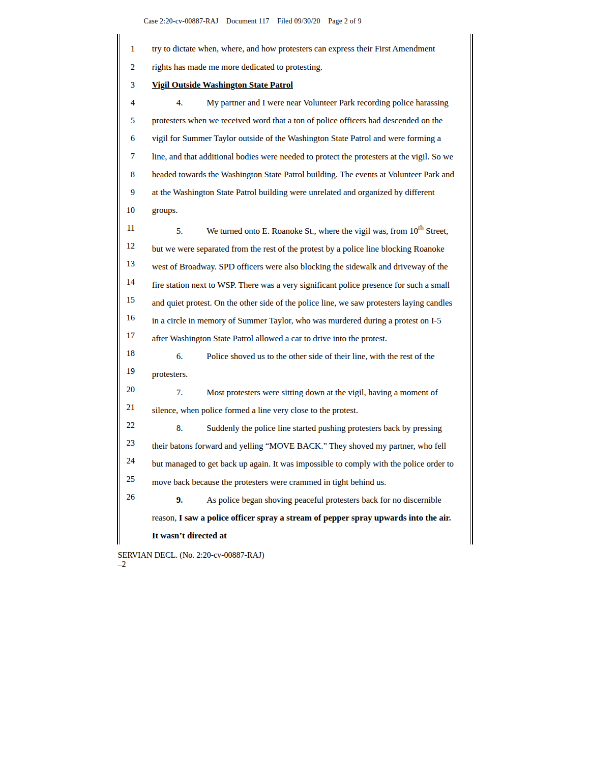Case 2:20-cv-00887-RAJ Document 117 Filed 09/30/20 Page 2 of 9
1
2
3
4
5
6
7
8
9
10
11
12
13
14
15
16
17
18
19
20
21
22
23
24
25
26
try to dictate when, where, and how protesters can express their First Amendment rights has made me more dedicated to protesting.
Vigil Outside Washington State Patrol
4. My partner and I were near Volunteer Park recording police harassing protesters when we received word that a ton of police officers had descended on the vigil for Summer Taylor outside of the Washington State Patrol and were forming a line, and that additional bodies were needed to protect the protesters at the vigil. So we headed towards the Washington State Patrol building. The events at Volunteer Park and at the Washington State Patrol building were unrelated and organized by different groups.
5. We turned onto E. Roanoke St., where the vigil was, from 10th Street, but we were separated from the rest of the protest by a police line blocking Roanoke west of Broadway. SPD officers were also blocking the sidewalk and driveway of the fire station next to WSP. There was a very significant police presence for such a small and quiet protest. On the other side of the police line, we saw protesters laying candles in a circle in memory of Summer Taylor, who was murdered during a protest on I-5 after Washington State Patrol allowed a car to drive into the protest.
6. Police shoved us to the other side of their line, with the rest of the protesters.
7. Most protesters were sitting down at the vigil, having a moment of silence, when police formed a line very close to the protest.
8. Suddenly the police line started pushing protesters back by pressing their batons forward and yelling “MOVE BACK.” They shoved my partner, who fell but managed to get back up again. It was impossible to comply with the police order to move back because the protesters were crammed in tight behind us.
9. As police began shoving peaceful protesters back for no discernible reason, I saw a police officer spray a stream of pepper spray upwards into the air. It wasn’t directed at
SERVIAN DECL. (No. 2:20-cv-00887-RAJ) –2